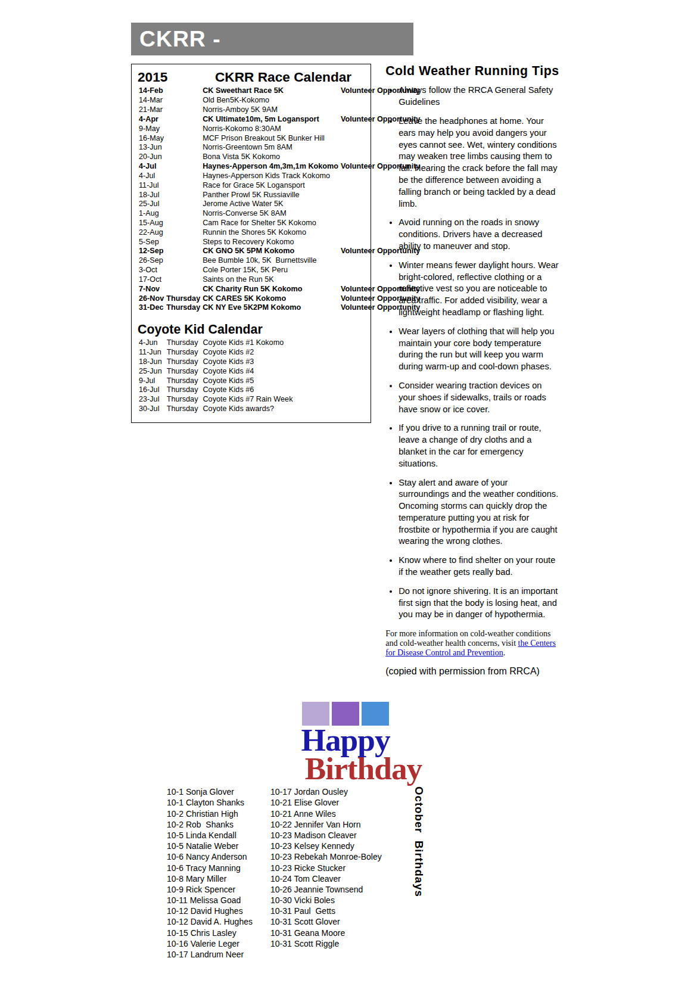CKRR -
2015 CKRR Race Calendar
| 14-Feb | | CK Sweethart Race 5K | Volunteer Opportunity |
| 14-Mar | | Old Ben5K-Kokomo | |
| 21-Mar | | Norris-Amboy 5K 9AM | |
| 4-Apr | | CK Ultimate10m, 5m Logansport | Volunteer Opportunity |
| 9-May | | Norris-Kokomo 8:30AM | |
| 16-May | | MCF Prison Breakout 5K Bunker Hill | |
| 13-Jun | | Norris-Greentown 5m 8AM | |
| 20-Jun | | Bona Vista 5K Kokomo | |
| 4-Jul | | Haynes-Apperson 4m,3m,1m Kokomo | Volunteer Opportunity |
| 4-Jul | | Haynes-Apperson Kids Track Kokomo | |
| 11-Jul | | Race for Grace 5K Logansport | |
| 18-Jul | | Panther Prowl 5K Russiaville | |
| 25-Jul | | Jerome Active Water 5K | |
| 1-Aug | | Norris-Converse 5K 8AM | |
| 15-Aug | | Cam Race for Shelter 5K Kokomo | |
| 22-Aug | | Runnin the Shores 5K Kokomo | |
| 5-Sep | | Steps to Recovery Kokomo | |
| 12-Sep | | CK GNO 5K 5PM Kokomo | Volunteer Opportunity |
| 26-Sep | | Bee Bumble 10k, 5K Burnettsville | |
| 3-Oct | | Cole Porter 15K, 5K Peru | |
| 17-Oct | | Saints on the Run 5K | |
| 7-Nov | | CK Charity Run 5K Kokomo | Volunteer Opportunity |
| 26-Nov | Thursday | CK CARES 5K Kokomo | Volunteer Opportunity |
| 31-Dec | Thursday | CK NY Eve 5K2PM Kokomo | Volunteer Opportunity |
Coyote Kid Calendar
| 4-Jun | Thursday | Coyote Kids #1 Kokomo |
| 11-Jun | Thursday | Coyote Kids #2 |
| 18-Jun | Thursday | Coyote Kids #3 |
| 25-Jun | Thursday | Coyote Kids #4 |
| 9-Jul | Thursday | Coyote Kids #5 |
| 16-Jul | Thursday | Coyote Kids #6 |
| 23-Jul | Thursday | Coyote Kids #7 Rain Week |
| 30-Jul | Thursday | Coyote Kids awards? |
Cold Weather Running Tips
Always follow the RRCA General Safety Guidelines
Leave the headphones at home. Your ears may help you avoid dangers your eyes cannot see. Wet, wintery conditions may weaken tree limbs causing them to fall. Hearing the crack before the fall may be the difference between avoiding a falling branch or being tackled by a dead limb.
Avoid running on the roads in snowy conditions. Drivers have a decreased ability to maneuver and stop.
Winter means fewer daylight hours. Wear bright-colored, reflective clothing or a reflective vest so you are noticeable to area traffic. For added visibility, wear a lightweight headlamp or flashing light.
Wear layers of clothing that will help you maintain your core body temperature during the run but will keep you warm during warm-up and cool-down phases.
Consider wearing traction devices on your shoes if sidewalks, trails or roads have snow or ice cover.
If you drive to a running trail or route, leave a change of dry cloths and a blanket in the car for emergency situations.
Stay alert and aware of your surroundings and the weather conditions. Oncoming storms can quickly drop the temperature putting you at risk for frostbite or hypothermia if you are caught wearing the wrong clothes.
Know where to find shelter on your route if the weather gets really bad.
Do not ignore shivering. It is an important first sign that the body is losing heat, and you may be in danger of hypothermia.
For more information on cold-weather conditions and cold-weather health concerns, visit the Centers for Disease Control and Prevention.
(copied with permission from RRCA)
HappyBirthday
10-1 Sonja Glover
10-1 Clayton Shanks
10-2 Christian High
10-2 Rob Shanks
10-5 Linda Kendall
10-5 Natalie Weber
10-6 Nancy Anderson
10-6 Tracy Manning
10-8 Mary Miller
10-9 Rick Spencer
10-11 Melissa Goad
10-12 David Hughes
10-12 David A. Hughes
10-15 Chris Lasley
10-16 Valerie Leger
10-17 Landrum Neer
10-17 Jordan Ousley
10-21 Elise Glover
10-21 Anne Wiles
10-22 Jennifer Van Horn
10-23 Madison Cleaver
10-23 Kelsey Kennedy
10-23 Rebekah Monroe-Boley
10-23 Ricke Stucker
10-24 Tom Cleaver
10-26 Jeannie Townsend
10-30 Vicki Boles
10-31 Paul Getts
10-31 Scott Glover
10-31 Geana Moore
10-31 Scott Riggle
October Birthdays